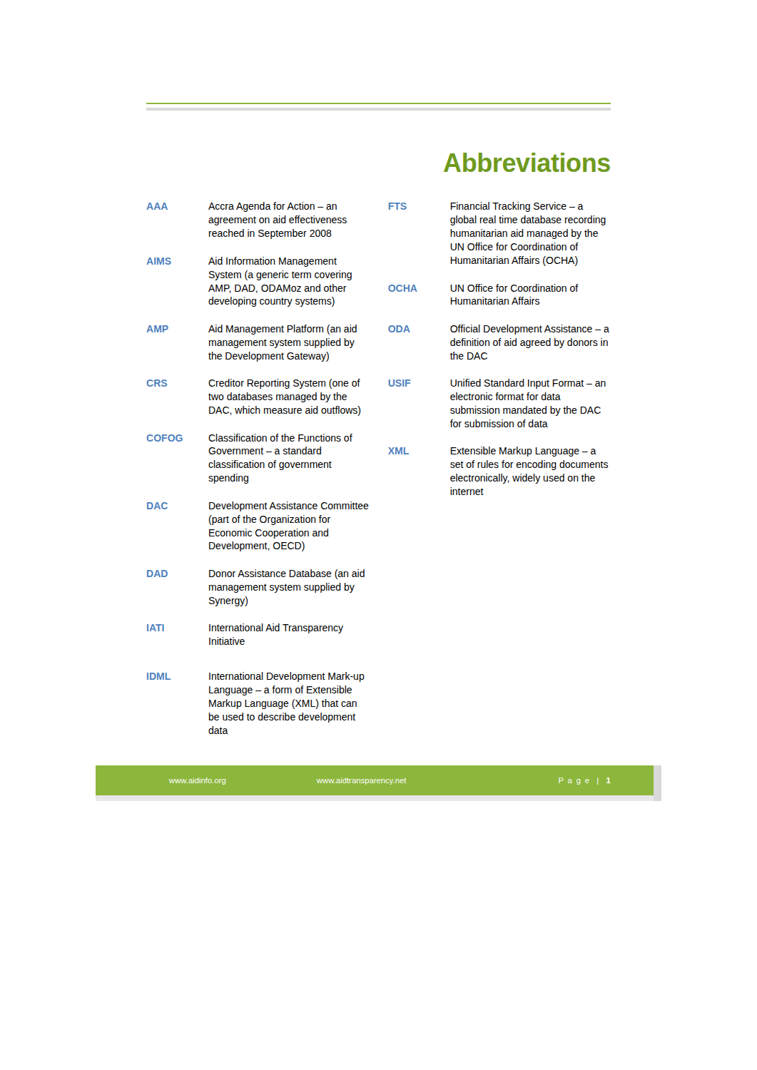Abbreviations
AAA
Accra Agenda for Action – an agreement on aid effectiveness reached in September 2008
AIMS
Aid Information Management System (a generic term covering AMP, DAD, ODAMoz and other developing country systems)
AMP
Aid Management Platform (an aid management system supplied by the Development Gateway)
CRS
Creditor Reporting System (one of two databases managed by the DAC, which measure aid outflows)
COFOG
Classification of the Functions of Government – a standard classification of government spending
DAC
Development Assistance Committee (part of the Organization for Economic Cooperation and Development, OECD)
DAD
Donor Assistance Database (an aid management system supplied by Synergy)
IATI
International Aid Transparency Initiative
IDML
International Development Mark-up Language – a form of Extensible Markup Language (XML) that can be used to describe development data
FTS
Financial Tracking Service – a global real time database recording humanitarian aid managed by the UN Office for Coordination of Humanitarian Affairs (OCHA)
OCHA
UN Office for Coordination of Humanitarian Affairs
ODA
Official Development Assistance – a definition of aid agreed by donors in the DAC
USIF
Unified Standard Input Format – an electronic format for data submission mandated by the DAC for submission of data
XML
Extensible Markup Language – a set of rules for encoding documents electronically, widely used on the internet
www.aidinfo.org www.aidtransparency.net P a g e | 1